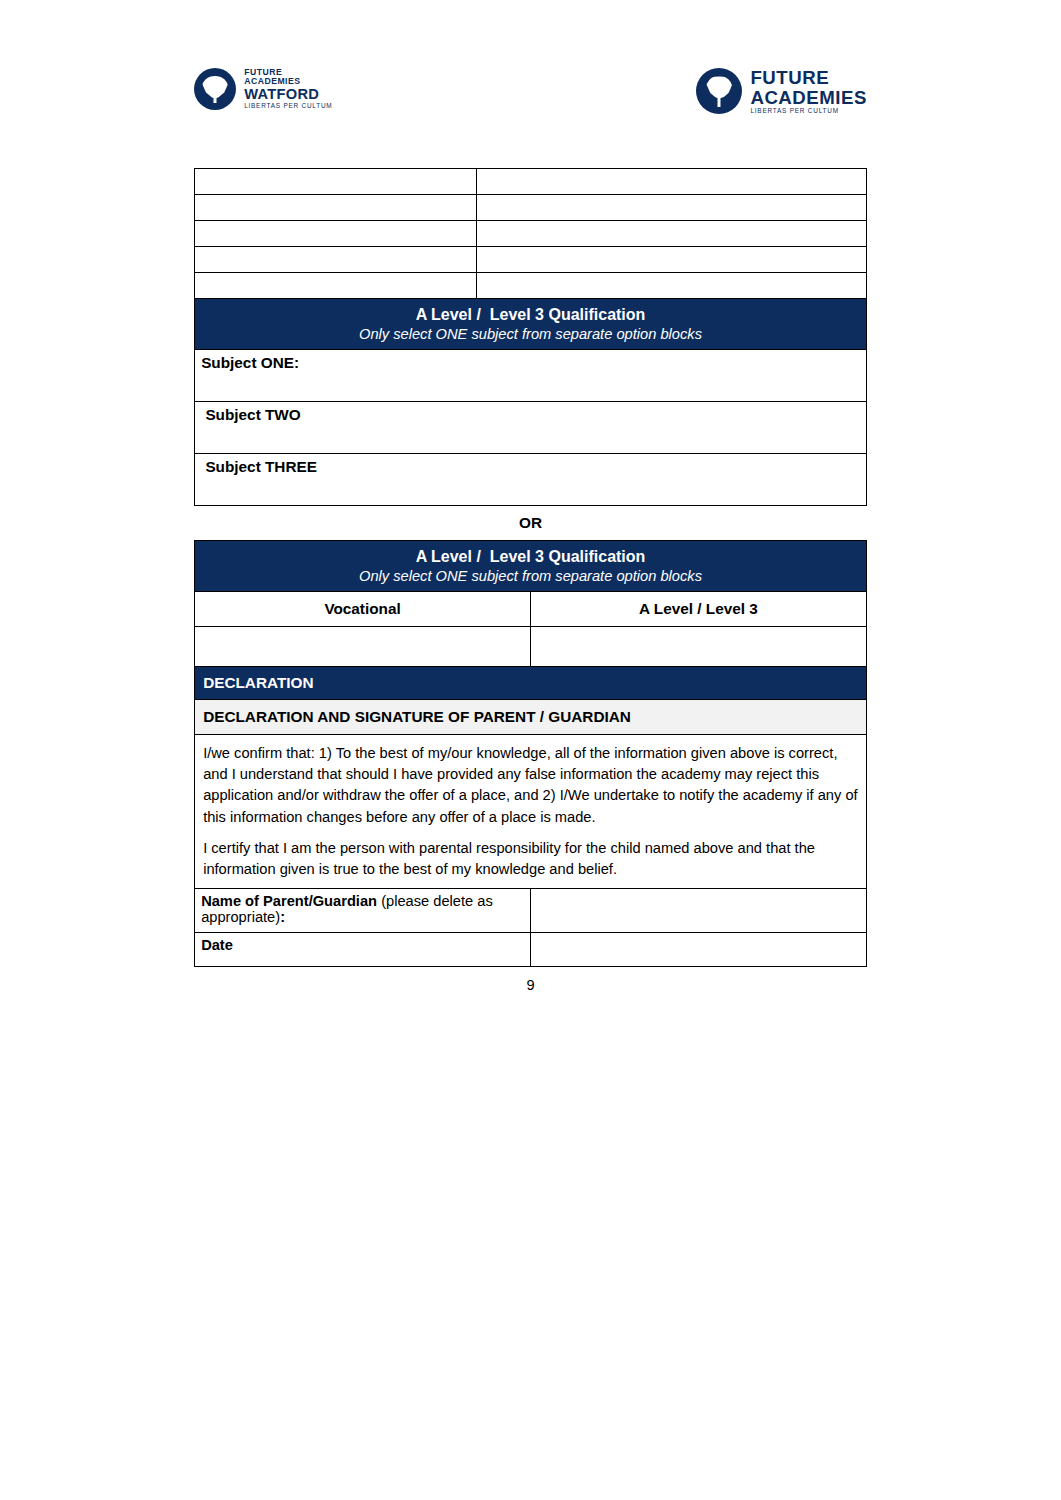FUTURE
ACADEMIES
WATFORD
LIBERTAS PER CULTUM
FUTURE
ACADEMIES
LIBERTAS PER CULTUM
| A Level / Level 3 Qualification Only select ONE subject from separate option blocks |
| Subject ONE: |
| Subject TWO |
| Subject THREE |
OR
| A Level / Level 3 Qualification Only select ONE subject from separate option blocks |
| Vocational | A Level / Level 3 |
| DECLARATION |
| DECLARATION AND SIGNATURE OF PARENT / GUARDIAN |
| I/we confirm that: 1) To the best of my/our knowledge, all of the information given above is correct, and I understand that should I have provided any false information the academy may reject this application and/or withdraw the offer of a place, and 2) I/We undertake to notify the academy if any of this information changes before any offer of a place is made. I certify that I am the person with parental responsibility for the child named above and that the information given is true to the best of my knowledge and belief. |
| Name of Parent/Guardian (please delete as appropriate) : | |
| Date | |
9